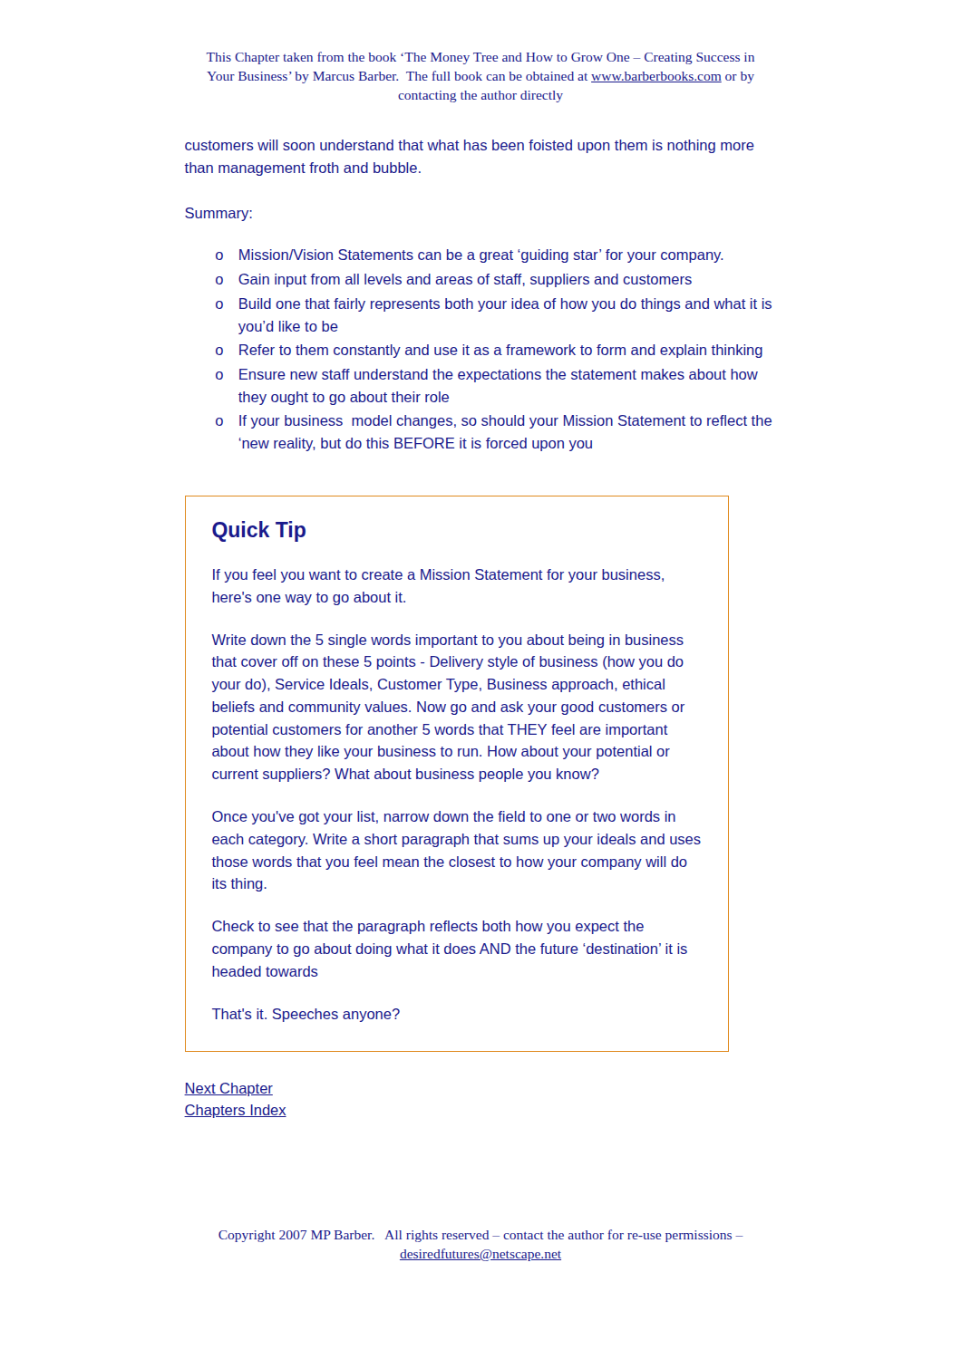This Chapter taken from the book ‘The Money Tree and How to Grow One – Creating Success in Your Business’ by Marcus Barber. The full book can be obtained at www.barberbooks.com or by contacting the author directly
customers will soon understand that what has been foisted upon them is nothing more than management froth and bubble.
Summary:
Mission/Vision Statements can be a great ‘guiding star’ for your company.
Gain input from all levels and areas of staff, suppliers and customers
Build one that fairly represents both your idea of how you do things and what it is you’d like to be
Refer to them constantly and use it as a framework to form and explain thinking
Ensure new staff understand the expectations the statement makes about how they ought to go about their role
If your business model changes, so should your Mission Statement to reflect the ‘new reality, but do this BEFORE it is forced upon you
Quick Tip
If you feel you want to create a Mission Statement for your business, here's one way to go about it.
Write down the 5 single words important to you about being in business that cover off on these 5 points - Delivery style of business (how you do your do), Service Ideals, Customer Type, Business approach, ethical beliefs and community values. Now go and ask your good customers or potential customers for another 5 words that THEY feel are important about how they like your business to run. How about your potential or current suppliers? What about business people you know?
Once you've got your list, narrow down the field to one or two words in each category. Write a short paragraph that sums up your ideals and uses those words that you feel mean the closest to how your company will do its thing.
Check to see that the paragraph reflects both how you expect the company to go about doing what it does AND the future ‘destination’ it is headed towards
That's it. Speeches anyone?
Next Chapter Chapters Index
Copyright 2007 MP Barber. All rights reserved – contact the author for re-use permissions – desiredfutures@netscape.net